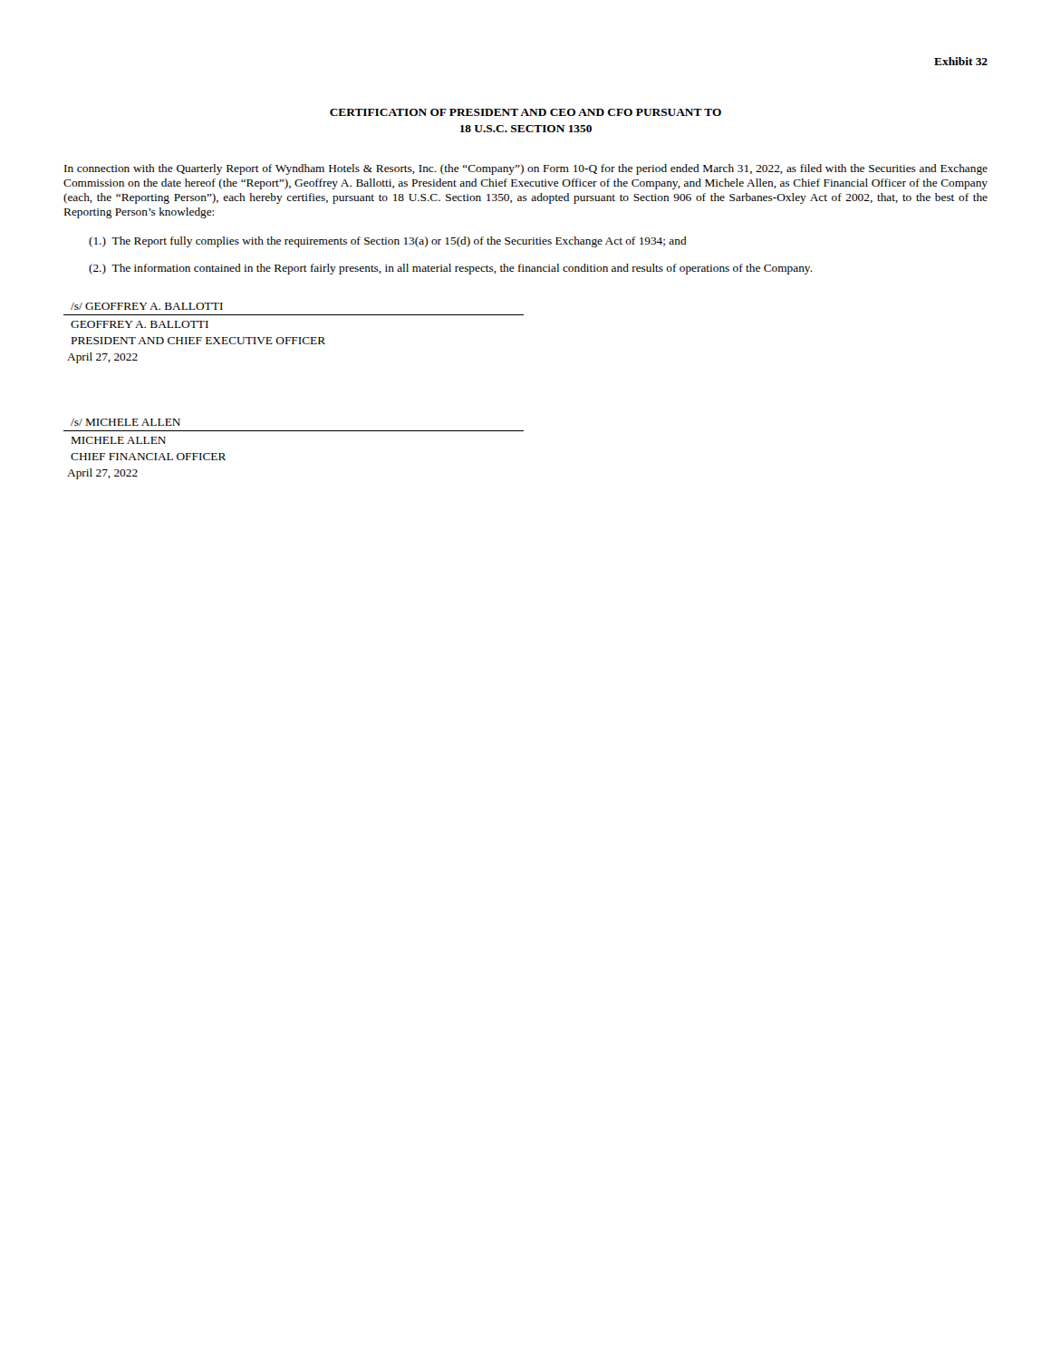Exhibit 32
CERTIFICATION OF PRESIDENT AND CEO AND CFO PURSUANT TO
18 U.S.C. SECTION 1350
In connection with the Quarterly Report of Wyndham Hotels & Resorts, Inc. (the “Company”) on Form 10-Q for the period ended March 31, 2022, as filed with the Securities and Exchange Commission on the date hereof (the “Report”), Geoffrey A. Ballotti, as President and Chief Executive Officer of the Company, and Michele Allen, as Chief Financial Officer of the Company (each, the “Reporting Person”), each hereby certifies, pursuant to 18 U.S.C. Section 1350, as adopted pursuant to Section 906 of the Sarbanes-Oxley Act of 2002, that, to the best of the Reporting Person’s knowledge:
(1.) The Report fully complies with the requirements of Section 13(a) or 15(d) of the Securities Exchange Act of 1934; and
(2.) The information contained in the Report fairly presents, in all material respects, the financial condition and results of operations of the Company.
/s/ GEOFFREY A. BALLOTTI
GEOFFREY A. BALLOTTI
PRESIDENT AND CHIEF EXECUTIVE OFFICER
April 27, 2022
/s/ MICHELE ALLEN
MICHELE ALLEN
CHIEF FINANCIAL OFFICER
April 27, 2022